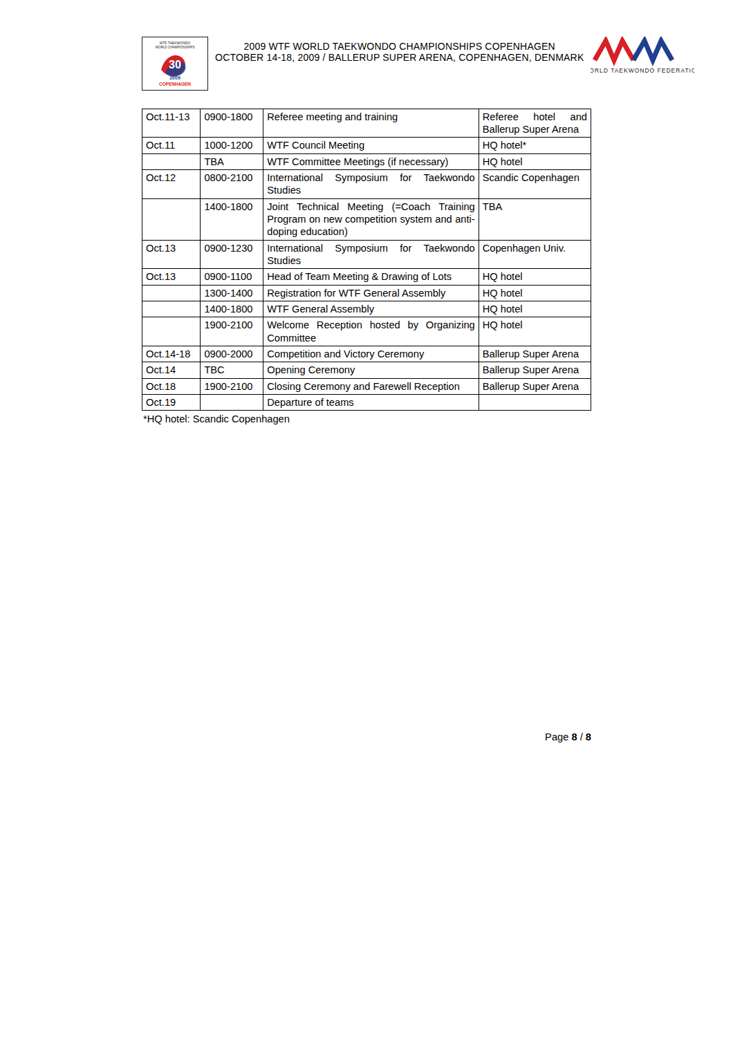2009 WTF World Taekwondo Championships Copenhagen emblem WTF TAEKWONDO WORLD CHAMPIONSHIPS 30 2009 COPENHAGEN
2009 WTF WORLD TAEKWONDO CHAMPIONSHIPS COPENHAGEN
OCTOBER 14-18, 2009 / BALLERUP SUPER ARENA, COPENHAGEN, DENMARK
World Taekwondo Federation WORLD TAEKWONDO FEDERATION
| Oct.11-13 | 0900-1800 | Referee meeting and training | Referee hotel and Ballerup Super Arena |
| Oct.11 | 1000-1200 | WTF Council Meeting | HQ hotel* |
| | TBA | WTF Committee Meetings (if necessary) | HQ hotel |
| Oct.12 | 0800-2100 | International Symposium for Taekwondo Studies | Scandic Copenhagen |
| | 1400-1800 | Joint Technical Meeting (=Coach Training Program on new competition system and anti-doping education) | TBA |
| Oct.13 | 0900-1230 | International Symposium for Taekwondo Studies | Copenhagen Univ. |
| Oct.13 | 0900-1100 | Head of Team Meeting & Drawing of Lots | HQ hotel |
| | 1300-1400 | Registration for WTF General Assembly | HQ hotel |
| | 1400-1800 | WTF General Assembly | HQ hotel |
| | 1900-2100 | Welcome Reception hosted by Organizing Committee | HQ hotel |
| Oct.14-18 | 0900-2000 | Competition and Victory Ceremony | Ballerup Super Arena |
| Oct.14 | TBC | Opening Ceremony | Ballerup Super Arena |
| Oct.18 | 1900-2100 | Closing Ceremony and Farewell Reception | Ballerup Super Arena |
| Oct.19 | | Departure of teams | |
*HQ hotel: Scandic Copenhagen
Page 8 / 8